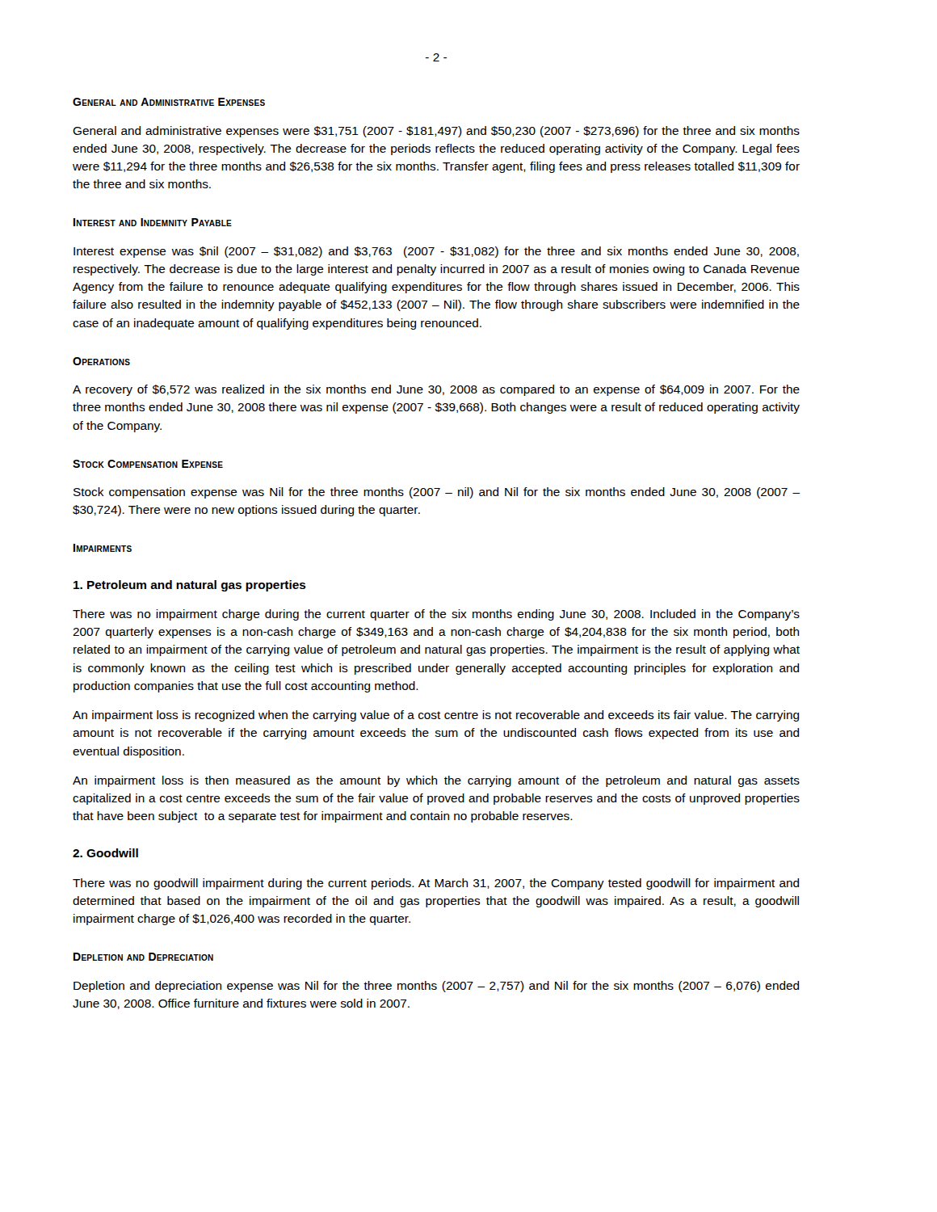- 2 -
General and Administrative Expenses
General and administrative expenses were $31,751 (2007 - $181,497) and $50,230 (2007 - $273,696) for the three and six months ended June 30, 2008, respectively. The decrease for the periods reflects the reduced operating activity of the Company. Legal fees were $11,294 for the three months and $26,538 for the six months. Transfer agent, filing fees and press releases totalled $11,309 for the three and six months.
Interest and Indemnity Payable
Interest expense was $nil (2007 – $31,082) and $3,763 (2007 - $31,082) for the three and six months ended June 30, 2008, respectively. The decrease is due to the large interest and penalty incurred in 2007 as a result of monies owing to Canada Revenue Agency from the failure to renounce adequate qualifying expenditures for the flow through shares issued in December, 2006. This failure also resulted in the indemnity payable of $452,133 (2007 – Nil). The flow through share subscribers were indemnified in the case of an inadequate amount of qualifying expenditures being renounced.
Operations
A recovery of $6,572 was realized in the six months end June 30, 2008 as compared to an expense of $64,009 in 2007. For the three months ended June 30, 2008 there was nil expense (2007 - $39,668). Both changes were a result of reduced operating activity of the Company.
Stock Compensation Expense
Stock compensation expense was Nil for the three months (2007 – nil) and Nil for the six months ended June 30, 2008 (2007 – $30,724). There were no new options issued during the quarter.
Impairments
1. Petroleum and natural gas properties
There was no impairment charge during the current quarter of the six months ending June 30, 2008. Included in the Company’s 2007 quarterly expenses is a non-cash charge of $349,163 and a non-cash charge of $4,204,838 for the six month period, both related to an impairment of the carrying value of petroleum and natural gas properties. The impairment is the result of applying what is commonly known as the ceiling test which is prescribed under generally accepted accounting principles for exploration and production companies that use the full cost accounting method.
An impairment loss is recognized when the carrying value of a cost centre is not recoverable and exceeds its fair value. The carrying amount is not recoverable if the carrying amount exceeds the sum of the undiscounted cash flows expected from its use and eventual disposition.
An impairment loss is then measured as the amount by which the carrying amount of the petroleum and natural gas assets capitalized in a cost centre exceeds the sum of the fair value of proved and probable reserves and the costs of unproved properties that have been subject to a separate test for impairment and contain no probable reserves.
2. Goodwill
There was no goodwill impairment during the current periods. At March 31, 2007, the Company tested goodwill for impairment and determined that based on the impairment of the oil and gas properties that the goodwill was impaired. As a result, a goodwill impairment charge of $1,026,400 was recorded in the quarter.
Depletion and Depreciation
Depletion and depreciation expense was Nil for the three months (2007 – 2,757) and Nil for the six months (2007 – 6,076) ended June 30, 2008. Office furniture and fixtures were sold in 2007.